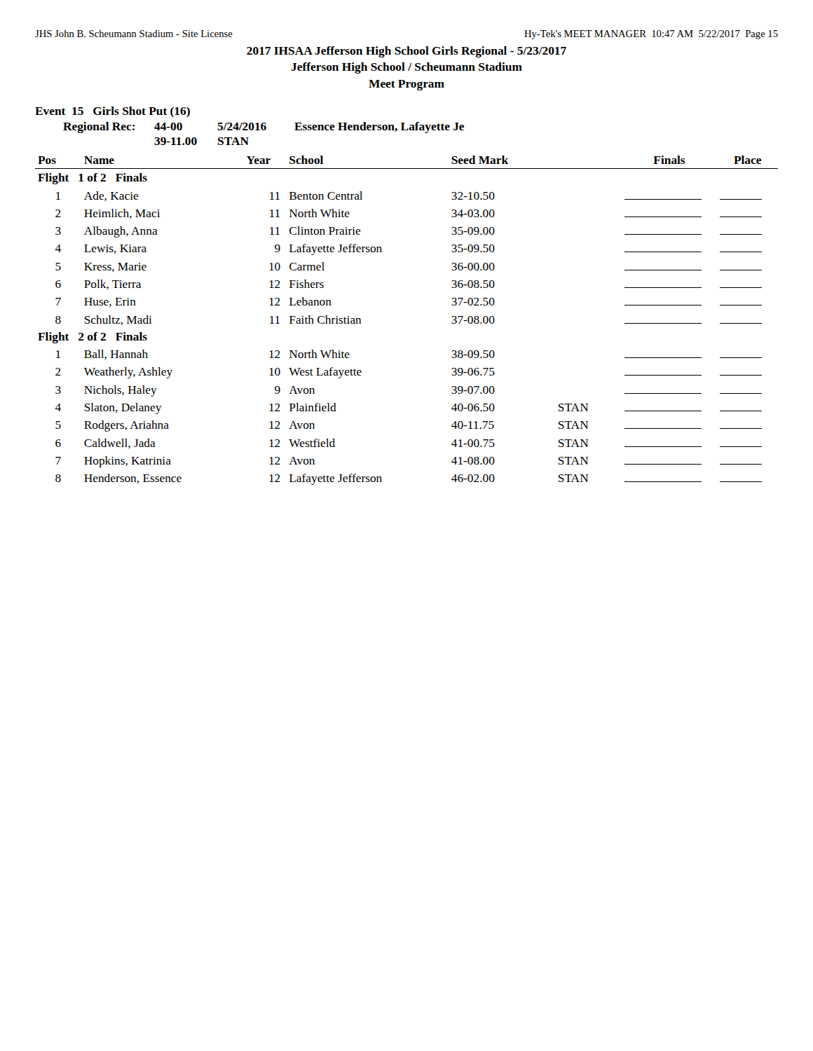JHS John B. Scheumann Stadium - Site License Hy-Tek's MEET MANAGER 10:47 AM 5/22/2017 Page 15
2017 IHSAA Jefferson High School Girls Regional - 5/23/2017
Jefferson High School / Scheumann Stadium
Meet Program
Event 15 Girls Shot Put (16)
Regional Rec: 44-00 5/24/2016 Essence Henderson, Lafayette Je
39-11.00 STAN
| Pos | Name | Year | School | Seed Mark | | Finals | Place |
| --- | --- | --- | --- | --- | --- | --- | --- |
| Flight 1 of 2 Finals |
| 1 | Ade, Kacie | 11 | Benton Central | 32-10.50 | | | |
| 2 | Heimlich, Maci | 11 | North White | 34-03.00 | | | |
| 3 | Albaugh, Anna | 11 | Clinton Prairie | 35-09.00 | | | |
| 4 | Lewis, Kiara | 9 | Lafayette Jefferson | 35-09.50 | | | |
| 5 | Kress, Marie | 10 | Carmel | 36-00.00 | | | |
| 6 | Polk, Tierra | 12 | Fishers | 36-08.50 | | | |
| 7 | Huse, Erin | 12 | Lebanon | 37-02.50 | | | |
| 8 | Schultz, Madi | 11 | Faith Christian | 37-08.00 | | | |
| Flight 2 of 2 Finals |
| 1 | Ball, Hannah | 12 | North White | 38-09.50 | | | |
| 2 | Weatherly, Ashley | 10 | West Lafayette | 39-06.75 | | | |
| 3 | Nichols, Haley | 9 | Avon | 39-07.00 | | | |
| 4 | Slaton, Delaney | 12 | Plainfield | 40-06.50 | STAN | | |
| 5 | Rodgers, Ariahna | 12 | Avon | 40-11.75 | STAN | | |
| 6 | Caldwell, Jada | 12 | Westfield | 41-00.75 | STAN | | |
| 7 | Hopkins, Katrinia | 12 | Avon | 41-08.00 | STAN | | |
| 8 | Henderson, Essence | 12 | Lafayette Jefferson | 46-02.00 | STAN | | |